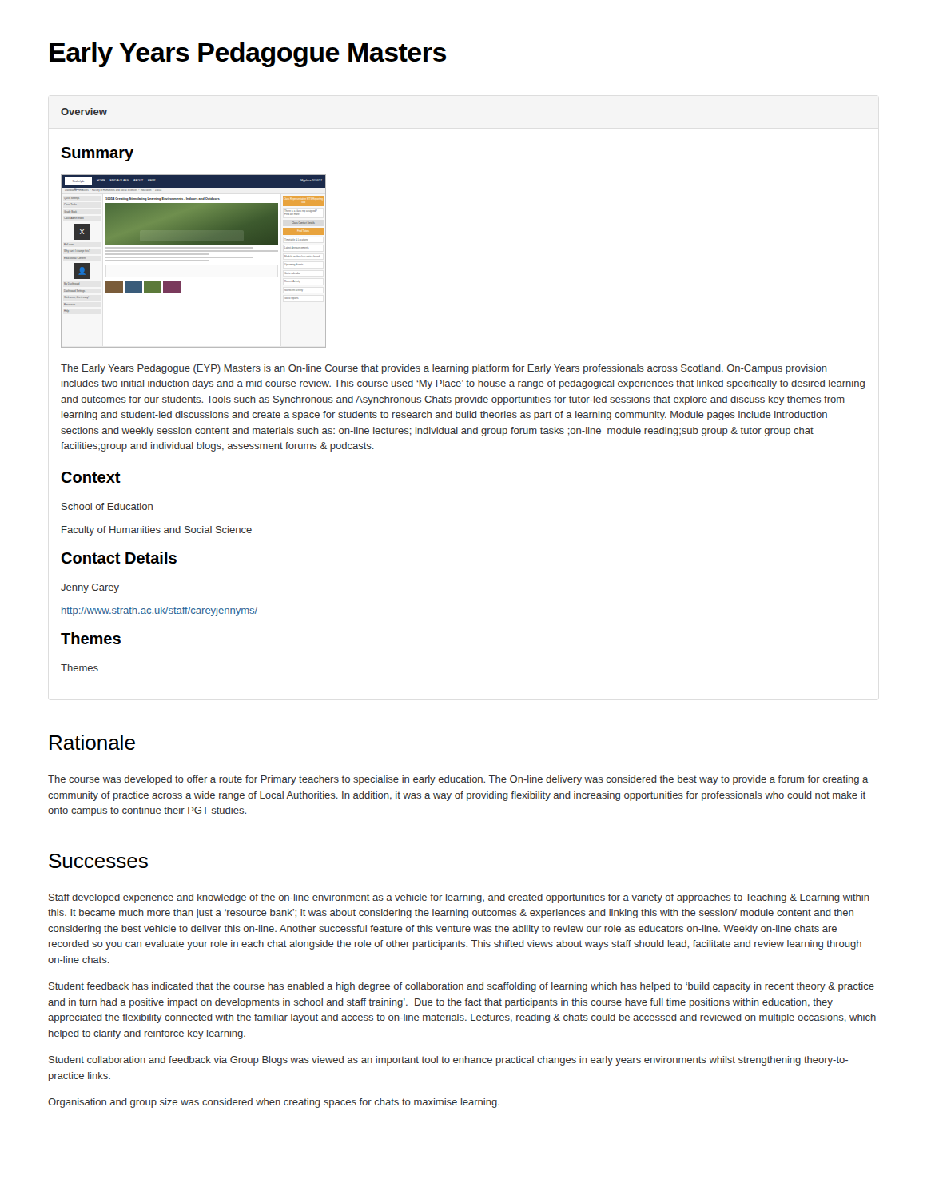Early Years Pedagogue Masters
Overview
Summary
Strathclyde
Glasgow
HOME FIND A CLASS ABOUT HELP
Myplace 2016/17
Dashboard › Classes › Faculty of Humanities and Social Sciences › Education › 10054
Quick Settings
Class Tasks
Grade Book
Class Admin Index
X
Roll over
Why can't I change this?
Educational Content
👤
My Dashboard
Dashboard Settings
Click once, this is easy!
Resources
Help
10054 Creating Stimulating Learning Environments - Indoors and Outdoors
Class Representative MTS Reporting Tool
There is a class rep assigned? Find out more!
Class Contact Details
Find Tutors
Timetable & Locations
Latest Announcements
Module on the class notice board
Upcoming Events
Go to calendar
Recent Activity
No recent activity
Go to reports
The Early Years Pedagogue (EYP) Masters is an On-line Course that provides a learning platform for Early Years professionals across Scotland. On-Campus provision includes two initial induction days and a mid course review. This course used ‘My Place’ to house a range of pedagogical experiences that linked specifically to desired learning and outcomes for our students. Tools such as Synchronous and Asynchronous Chats provide opportunities for tutor-led sessions that explore and discuss key themes from learning and student-led discussions and create a space for students to research and build theories as part of a learning community. Module pages include introduction sections and weekly session content and materials such as: on-line lectures; individual and group forum tasks ;on-line module reading;sub group & tutor group chat facilities;group and individual blogs, assessment forums & podcasts.
Context
School of Education
Faculty of Humanities and Social Science
Contact Details
Jenny Carey
http://www.strath.ac.uk/staff/careyjennyms/
Themes
Themes
Rationale
The course was developed to offer a route for Primary teachers to specialise in early education. The On-line delivery was considered the best way to provide a forum for creating a community of practice across a wide range of Local Authorities. In addition, it was a way of providing flexibility and increasing opportunities for professionals who could not make it onto campus to continue their PGT studies.
Successes
Staff developed experience and knowledge of the on-line environment as a vehicle for learning, and created opportunities for a variety of approaches to Teaching & Learning within this. It became much more than just a ‘resource bank’; it was about considering the learning outcomes & experiences and linking this with the session/ module content and then considering the best vehicle to deliver this on-line. Another successful feature of this venture was the ability to review our role as educators on-line. Weekly on-line chats are recorded so you can evaluate your role in each chat alongside the role of other participants. This shifted views about ways staff should lead, facilitate and review learning through on-line chats.
Student feedback has indicated that the course has enabled a high degree of collaboration and scaffolding of learning which has helped to ‘build capacity in recent theory & practice and in turn had a positive impact on developments in school and staff training’. Due to the fact that participants in this course have full time positions within education, they appreciated the flexibility connected with the familiar layout and access to on-line materials. Lectures, reading & chats could be accessed and reviewed on multiple occasions, which helped to clarify and reinforce key learning.
Student collaboration and feedback via Group Blogs was viewed as an important tool to enhance practical changes in early years environments whilst strengthening theory-to-practice links.
Organisation and group size was considered when creating spaces for chats to maximise learning.